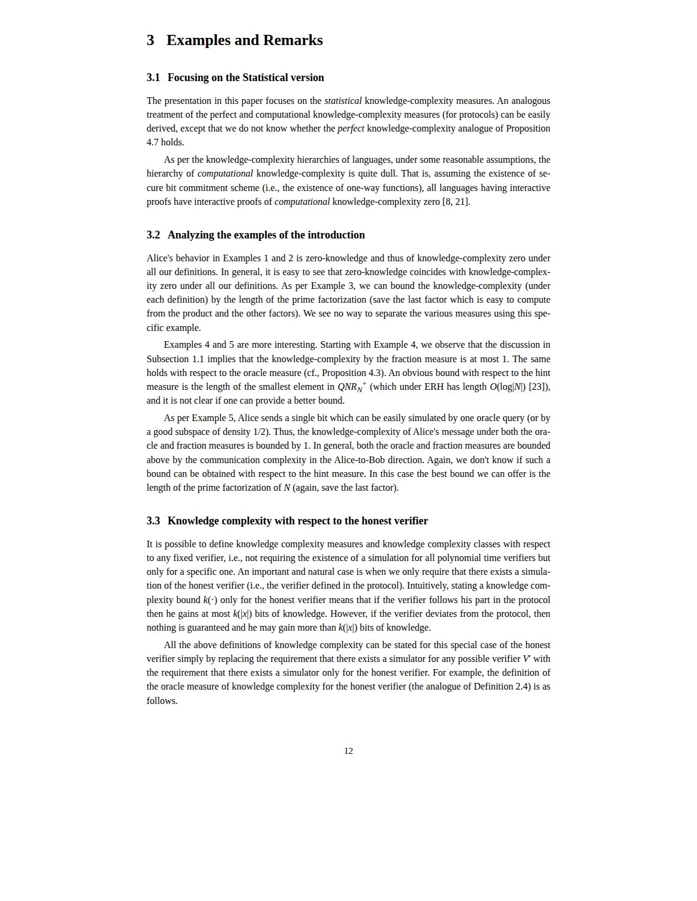3 Examples and Remarks
3.1 Focusing on the Statistical version
The presentation in this paper focuses on the statistical knowledge-complexity measures. An analogous treatment of the perfect and computational knowledge-complexity measures (for protocols) can be easily derived, except that we do not know whether the perfect knowledge-complexity analogue of Proposition 4.7 holds.
As per the knowledge-complexity hierarchies of languages, under some reasonable assumptions, the hierarchy of computational knowledge-complexity is quite dull. That is, assuming the existence of secure bit commitment scheme (i.e., the existence of one-way functions), all languages having interactive proofs have interactive proofs of computational knowledge-complexity zero [8, 21].
3.2 Analyzing the examples of the introduction
Alice's behavior in Examples 1 and 2 is zero-knowledge and thus of knowledge-complexity zero under all our definitions. In general, it is easy to see that zero-knowledge coincides with knowledge-complexity zero under all our definitions. As per Example 3, we can bound the knowledge-complexity (under each definition) by the length of the prime factorization (save the last factor which is easy to compute from the product and the other factors). We see no way to separate the various measures using this specific example.
Examples 4 and 5 are more interesting. Starting with Example 4, we observe that the discussion in Subsection 1.1 implies that the knowledge-complexity by the fraction measure is at most 1. The same holds with respect to the oracle measure (cf., Proposition 4.3). An obvious bound with respect to the hint measure is the length of the smallest element in QNRN+ (which under ERH has length O(log|N|) [23]), and it is not clear if one can provide a better bound.
As per Example 5, Alice sends a single bit which can be easily simulated by one oracle query (or by a good subspace of density 1/2). Thus, the knowledge-complexity of Alice's message under both the oracle and fraction measures is bounded by 1. In general, both the oracle and fraction measures are bounded above by the communication complexity in the Alice-to-Bob direction. Again, we don't know if such a bound can be obtained with respect to the hint measure. In this case the best bound we can offer is the length of the prime factorization of N (again, save the last factor).
3.3 Knowledge complexity with respect to the honest verifier
It is possible to define knowledge complexity measures and knowledge complexity classes with respect to any fixed verifier, i.e., not requiring the existence of a simulation for all polynomial time verifiers but only for a specific one. An important and natural case is when we only require that there exists a simulation of the honest verifier (i.e., the verifier defined in the protocol). Intuitively, stating a knowledge complexity bound k(·) only for the honest verifier means that if the verifier follows his part in the protocol then he gains at most k(|x|) bits of knowledge. However, if the verifier deviates from the protocol, then nothing is guaranteed and he may gain more than k(|x|) bits of knowledge.
All the above definitions of knowledge complexity can be stated for this special case of the honest verifier simply by replacing the requirement that there exists a simulator for any possible verifier V′ with the requirement that there exists a simulator only for the honest verifier. For example, the definition of the oracle measure of knowledge complexity for the honest verifier (the analogue of Definition 2.4) is as follows.
12